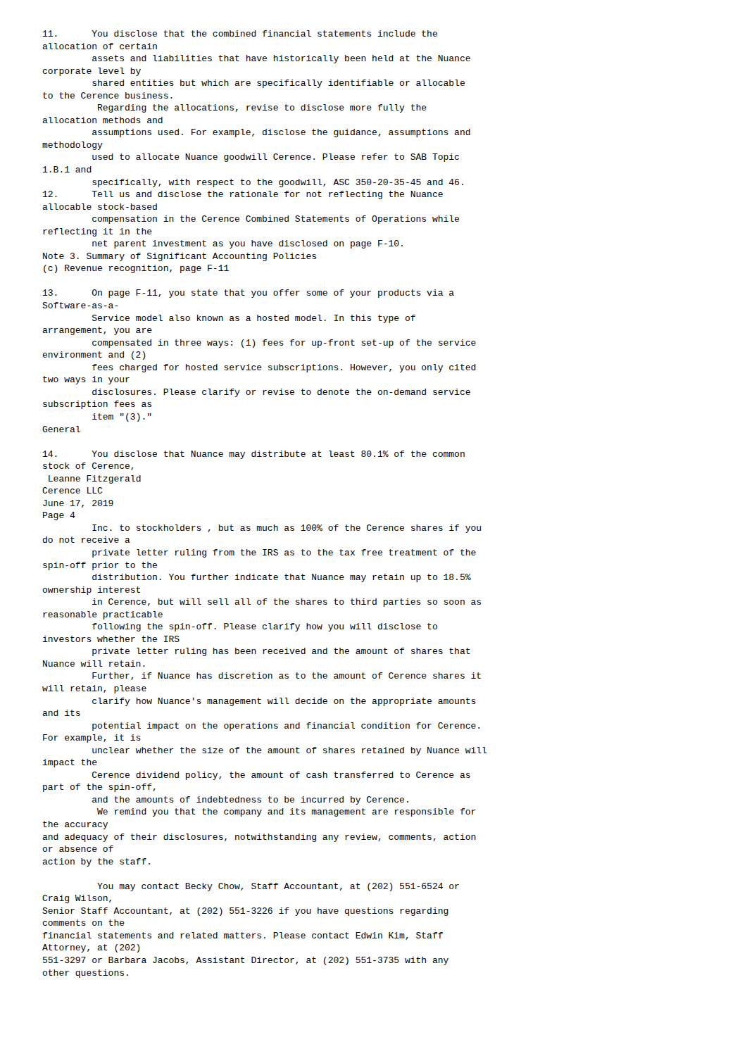11.      You disclose that the combined financial statements include the
allocation of certain
         assets and liabilities that have historically been held at the Nuance
corporate level by
         shared entities but which are specifically identifiable or allocable
to the Cerence business.
          Regarding the allocations, revise to disclose more fully the
allocation methods and
         assumptions used. For example, disclose the guidance, assumptions and
methodology
         used to allocate Nuance goodwill Cerence. Please refer to SAB Topic
1.B.1 and
         specifically, with respect to the goodwill, ASC 350-20-35-45 and 46.
12.      Tell us and disclose the rationale for not reflecting the Nuance
allocable stock-based
         compensation in the Cerence Combined Statements of Operations while
reflecting it in the
         net parent investment as you have disclosed on page F-10.
Note 3. Summary of Significant Accounting Policies
(c) Revenue recognition, page F-11

13.      On page F-11, you state that you offer some of your products via a
Software-as-a-
         Service model also known as a hosted model. In this type of
arrangement, you are
         compensated in three ways: (1) fees for up-front set-up of the service
environment and (2)
         fees charged for hosted service subscriptions. However, you only cited
two ways in your
         disclosures. Please clarify or revise to denote the on-demand service
subscription fees as
         item "(3)."
General

14.      You disclose that Nuance may distribute at least 80.1% of the common
stock of Cerence,
 Leanne Fitzgerald
Cerence LLC
June 17, 2019
Page 4
         Inc. to stockholders , but as much as 100% of the Cerence shares if you
do not receive a
         private letter ruling from the IRS as to the tax free treatment of the
spin-off prior to the
         distribution. You further indicate that Nuance may retain up to 18.5%
ownership interest
         in Cerence, but will sell all of the shares to third parties so soon as
reasonable practicable
         following the spin-off. Please clarify how you will disclose to
investors whether the IRS
         private letter ruling has been received and the amount of shares that
Nuance will retain.
         Further, if Nuance has discretion as to the amount of Cerence shares it
will retain, please
         clarify how Nuance's management will decide on the appropriate amounts
and its
         potential impact on the operations and financial condition for Cerence.
For example, it is
         unclear whether the size of the amount of shares retained by Nuance will
impact the
         Cerence dividend policy, the amount of cash transferred to Cerence as
part of the spin-off,
         and the amounts of indebtedness to be incurred by Cerence.
          We remind you that the company and its management are responsible for
the accuracy
and adequacy of their disclosures, notwithstanding any review, comments, action
or absence of
action by the staff.

          You may contact Becky Chow, Staff Accountant, at (202) 551-6524 or
Craig Wilson,
Senior Staff Accountant, at (202) 551-3226 if you have questions regarding
comments on the
financial statements and related matters. Please contact Edwin Kim, Staff
Attorney, at (202)
551-3297 or Barbara Jacobs, Assistant Director, at (202) 551-3735 with any
other questions.